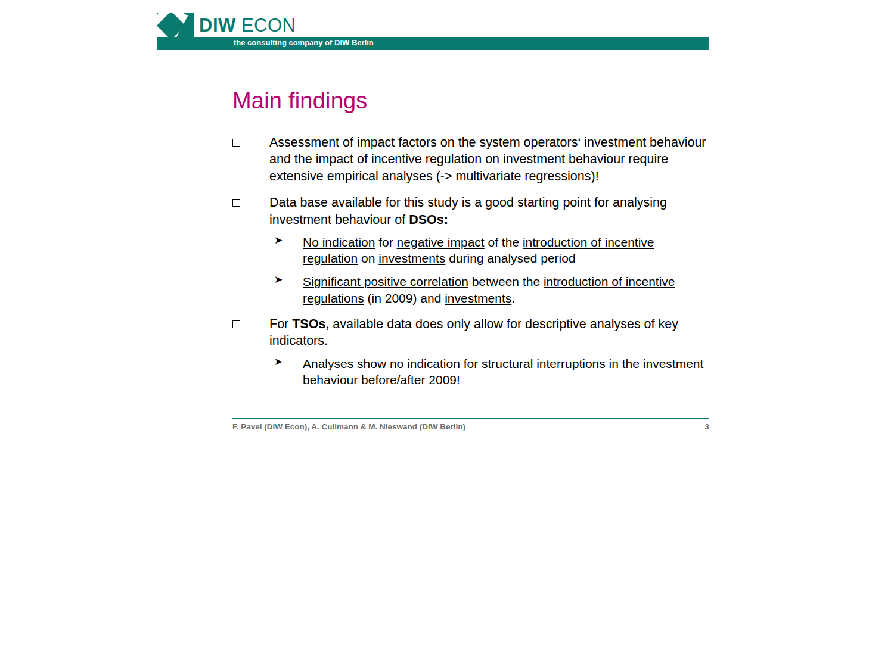the consulting company of DIW Berlin
DIW ECON
Main findings
Assessment of impact factors on the system operators‘ investment behaviour and the impact of incentive regulation on investment behaviour require extensive empirical analyses (-> multivariate regressions)!
Data base available for this study is a good starting point for analysing investment behaviour of DSOs:
No indication for negative impact of the introduction of incentive regulation on investments during analysed period
Significant positive correlation between the introduction of incentive regulations (in 2009) and investments.
For TSOs, available data does only allow for descriptive analyses of key indicators.
Analyses show no indication for structural interruptions in the investment behaviour before/after 2009!
F. Pavel (DIW Econ), A. Cullmann & M. Nieswand (DIW Berlin)
3